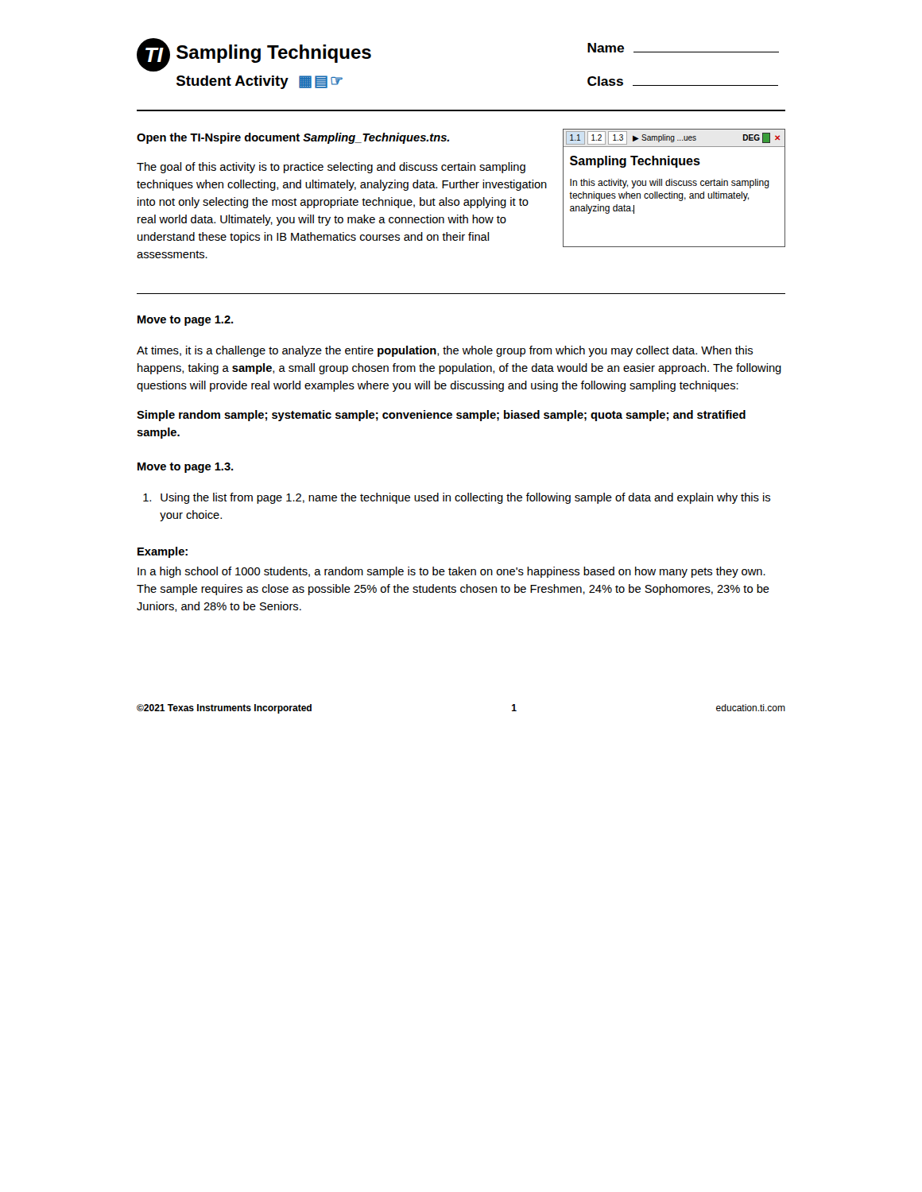TI
Sampling Techniques
Student Activity ▦▤☞
Name
Class
Open the TI-Nspire document Sampling_Techniques.tns.
The goal of this activity is to practice selecting and discuss certain sampling techniques when collecting, and ultimately, analyzing data. Further investigation into not only selecting the most appropriate technique, but also applying it to real world data. Ultimately, you will try to make a connection with how to understand these topics in IB Mathematics courses and on their final assessments.
1.1 1.2 1.3 ▶ Sampling ...ues DEG ✕
Sampling Techniques
In this activity, you will discuss certain sampling techniques when collecting, and ultimately, analyzing data.
Move to page 1.2.
At times, it is a challenge to analyze the entire population, the whole group from which you may collect data. When this happens, taking a sample, a small group chosen from the population, of the data would be an easier approach. The following questions will provide real world examples where you will be discussing and using the following sampling techniques:
Simple random sample; systematic sample; convenience sample; biased sample; quota sample; and stratified sample.
Move to page 1.3.
Using the list from page 1.2, name the technique used in collecting the following sample of data and explain why this is your choice.
Example:
In a high school of 1000 students, a random sample is to be taken on one's happiness based on how many pets they own. The sample requires as close as possible 25% of the students chosen to be Freshmen, 24% to be Sophomores, 23% to be Juniors, and 28% to be Seniors.
©2021 Texas Instruments Incorporated 1 education.ti.com